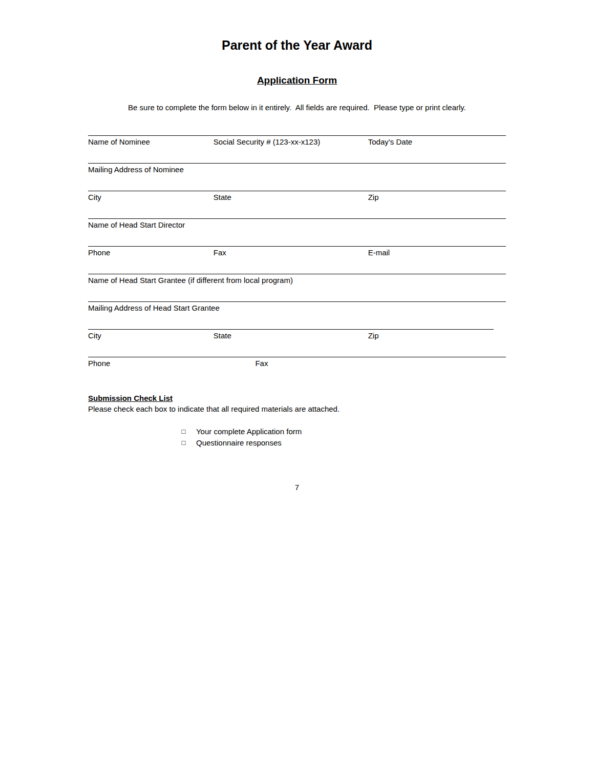Parent of the Year Award
Application Form
Be sure to complete the form below in it entirely. All fields are required. Please type or print clearly.
Name of Nominee Social Security # (123-xx-x123) Today’s Date
Mailing Address of Nominee
City State Zip
Name of Head Start Director
Phone Fax E-mail
Name of Head Start Grantee (if different from local program)
Mailing Address of Head Start Grantee
City State Zip
Phone Fax
Submission Check List
Please check each box to indicate that all required materials are attached.
Your complete Application form
Questionnaire responses
7